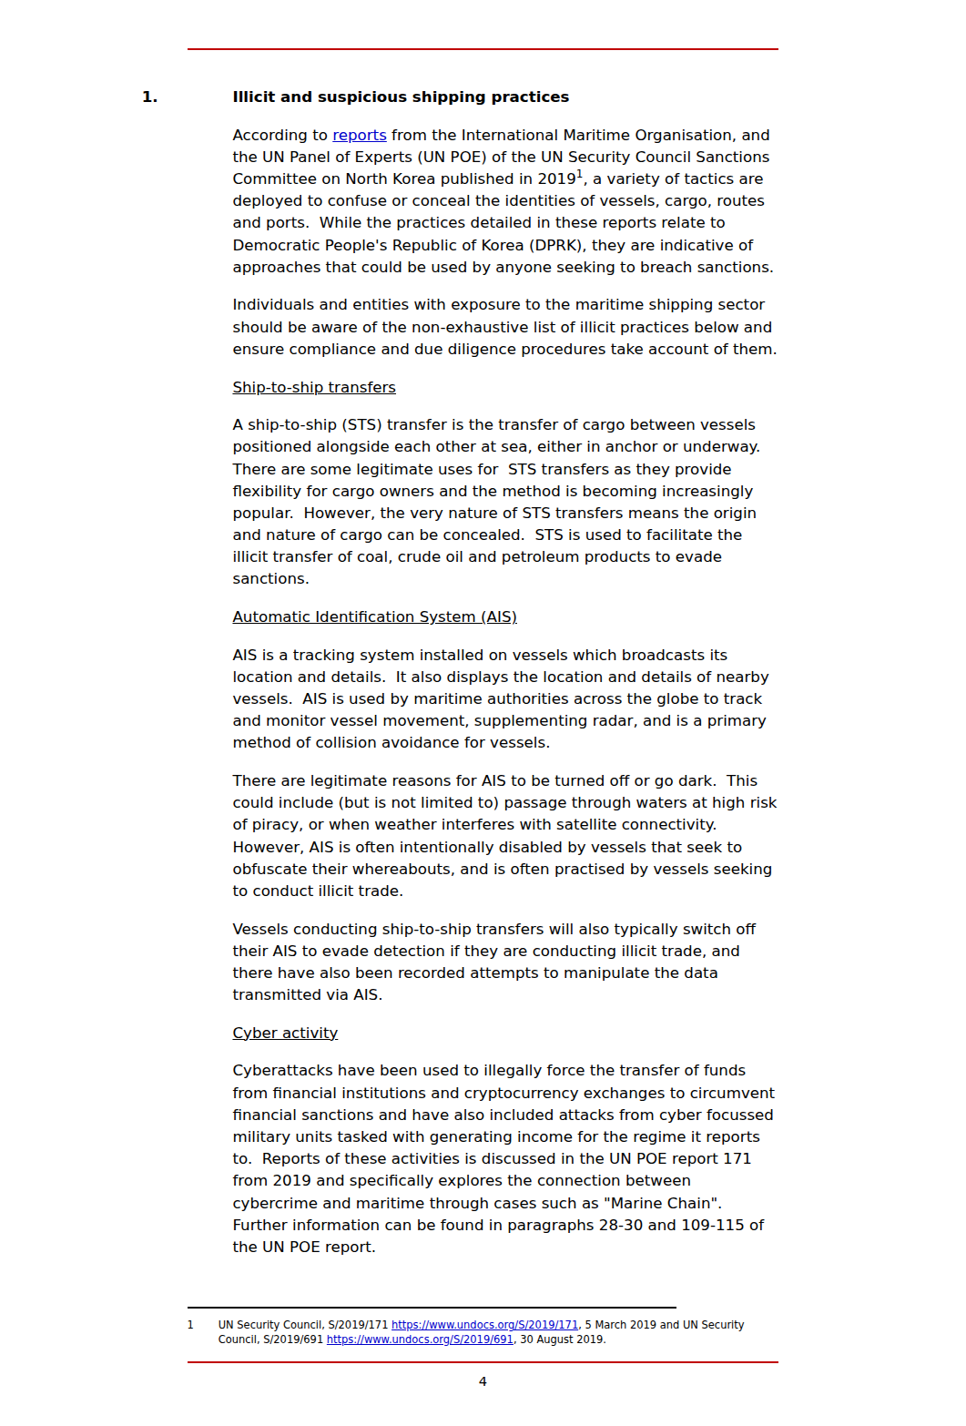1. Illicit and suspicious shipping practices
According to reports from the International Maritime Organisation, and the UN Panel of Experts (UN POE) of the UN Security Council Sanctions Committee on North Korea published in 20191, a variety of tactics are deployed to confuse or conceal the identities of vessels, cargo, routes and ports. While the practices detailed in these reports relate to Democratic People's Republic of Korea (DPRK), they are indicative of approaches that could be used by anyone seeking to breach sanctions.
Individuals and entities with exposure to the maritime shipping sector should be aware of the non-exhaustive list of illicit practices below and ensure compliance and due diligence procedures take account of them.
Ship-to-ship transfers
A ship-to-ship (STS) transfer is the transfer of cargo between vessels positioned alongside each other at sea, either in anchor or underway. There are some legitimate uses for STS transfers as they provide flexibility for cargo owners and the method is becoming increasingly popular. However, the very nature of STS transfers means the origin and nature of cargo can be concealed. STS is used to facilitate the illicit transfer of coal, crude oil and petroleum products to evade sanctions.
Automatic Identification System (AIS)
AIS is a tracking system installed on vessels which broadcasts its location and details. It also displays the location and details of nearby vessels. AIS is used by maritime authorities across the globe to track and monitor vessel movement, supplementing radar, and is a primary method of collision avoidance for vessels.
There are legitimate reasons for AIS to be turned off or go dark. This could include (but is not limited to) passage through waters at high risk of piracy, or when weather interferes with satellite connectivity. However, AIS is often intentionally disabled by vessels that seek to obfuscate their whereabouts, and is often practised by vessels seeking to conduct illicit trade.
Vessels conducting ship-to-ship transfers will also typically switch off their AIS to evade detection if they are conducting illicit trade, and there have also been recorded attempts to manipulate the data transmitted via AIS.
Cyber activity
Cyberattacks have been used to illegally force the transfer of funds from financial institutions and cryptocurrency exchanges to circumvent financial sanctions and have also included attacks from cyber focussed military units tasked with generating income for the regime it reports to. Reports of these activities is discussed in the UN POE report 171 from 2019 and specifically explores the connection between cybercrime and maritime through cases such as "Marine Chain". Further information can be found in paragraphs 28-30 and 109-115 of the UN POE report.
1
UN Security Council, S/2019/171 https://www.undocs.org/S/2019/171, 5 March 2019 and UN Security Council, S/2019/691 https://www.undocs.org/S/2019/691, 30 August 2019.
4